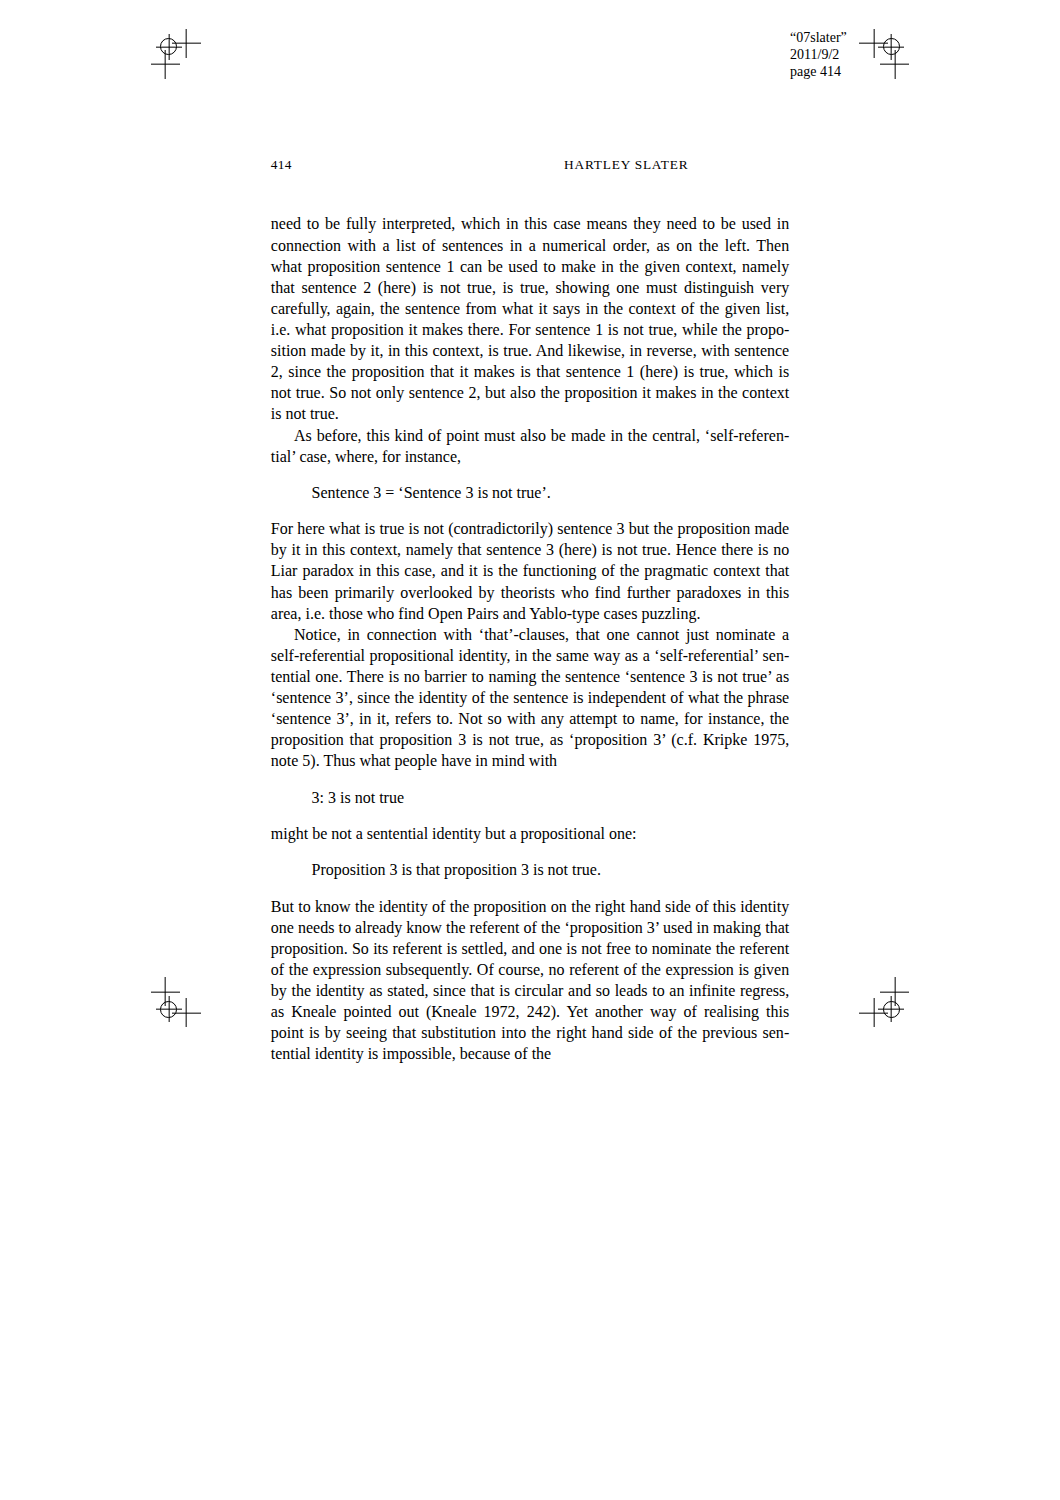“07slater”
2011/9/2
page 414
414 HARTLEY SLATER
need to be fully interpreted, which in this case means they need to be used in connection with a list of sentences in a numerical order, as on the left. Then what proposition sentence 1 can be used to make in the given context, namely that sentence 2 (here) is not true, is true, showing one must distinguish very carefully, again, the sentence from what it says in the context of the given list, i.e. what proposition it makes there. For sentence 1 is not true, while the proposition made by it, in this context, is true. And likewise, in reverse, with sentence 2, since the proposition that it makes is that sentence 1 (here) is true, which is not true. So not only sentence 2, but also the proposition it makes in the context is not true.
As before, this kind of point must also be made in the central, ‘self-referential’ case, where, for instance,
Sentence 3 = ‘Sentence 3 is not true’.
For here what is true is not (contradictorily) sentence 3 but the proposition made by it in this context, namely that sentence 3 (here) is not true. Hence there is no Liar paradox in this case, and it is the functioning of the pragmatic context that has been primarily overlooked by theorists who find further paradoxes in this area, i.e. those who find Open Pairs and Yablo-type cases puzzling.
Notice, in connection with ‘that’-clauses, that one cannot just nominate a self-referential propositional identity, in the same way as a ‘self-referential’ sentential one. There is no barrier to naming the sentence ‘sentence 3 is not true’ as ‘sentence 3’, since the identity of the sentence is independent of what the phrase ‘sentence 3’, in it, refers to. Not so with any attempt to name, for instance, the proposition that proposition 3 is not true, as ‘proposition 3’ (c.f. Kripke 1975, note 5). Thus what people have in mind with
3: 3 is not true
might be not a sentential identity but a propositional one:
Proposition 3 is that proposition 3 is not true.
But to know the identity of the proposition on the right hand side of this identity one needs to already know the referent of the ‘proposition 3’ used in making that proposition. So its referent is settled, and one is not free to nominate the referent of the expression subsequently. Of course, no referent of the expression is given by the identity as stated, since that is circular and so leads to an infinite regress, as Kneale pointed out (Kneale 1972, 242). Yet another way of realising this point is by seeing that substitution into the right hand side of the previous sentential identity is impossible, because of the